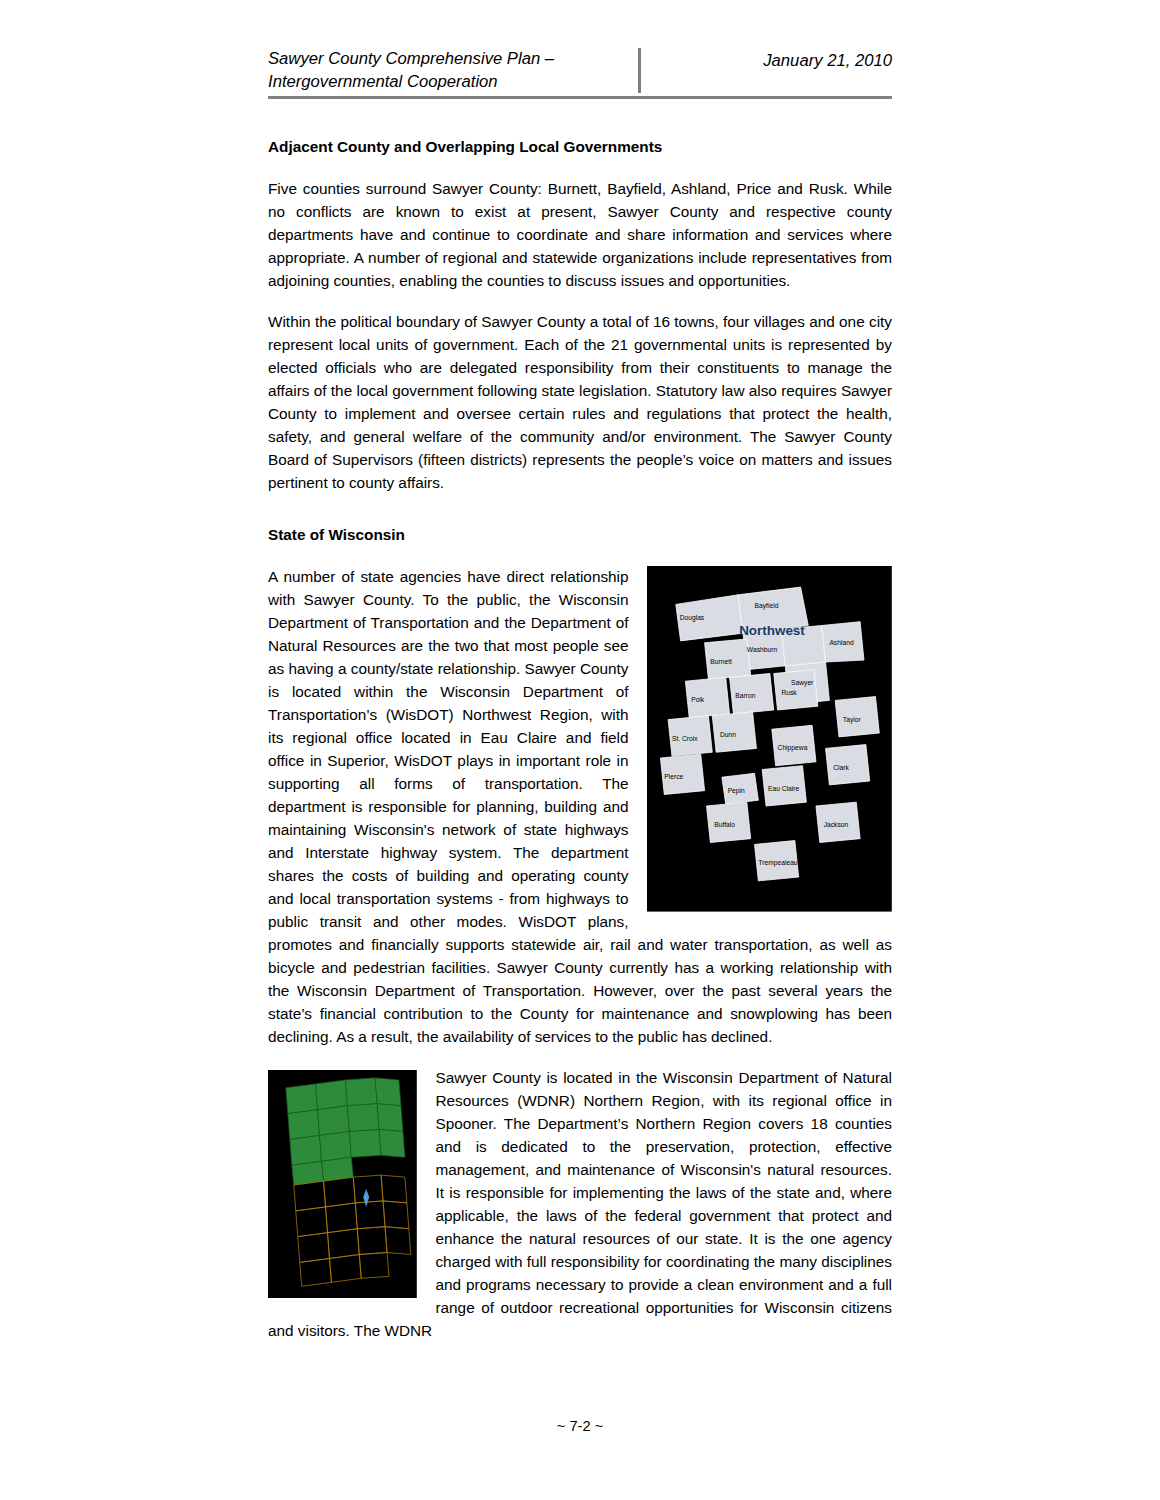Sawyer County Comprehensive Plan – Intergovernmental Cooperation
January 21, 2010
Adjacent County and Overlapping Local Governments
Five counties surround Sawyer County: Burnett, Bayfield, Ashland, Price and Rusk. While no conflicts are known to exist at present, Sawyer County and respective county departments have and continue to coordinate and share information and services where appropriate. A number of regional and statewide organizations include representatives from adjoining counties, enabling the counties to discuss issues and opportunities.
Within the political boundary of Sawyer County a total of 16 towns, four villages and one city represent local units of government. Each of the 21 governmental units is represented by elected officials who are delegated responsibility from their constituents to manage the affairs of the local government following state legislation. Statutory law also requires Sawyer County to implement and oversee certain rules and regulations that protect the health, safety, and general welfare of the community and/or environment. The Sawyer County Board of Supervisors (fifteen districts) represents the people’s voice on matters and issues pertinent to county affairs.
State of Wisconsin
Douglas Bayfield Washburn Sawyer Ashland Burnett Polk Barron Rusk Taylor St. Croix Dunn Chippewa Clark Pierce Pepin Eau Claire Buffalo Jackson Trempealeau Northwest
A number of state agencies have direct relationship with Sawyer County. To the public, the Wisconsin Department of Transportation and the Department of Natural Resources are the two that most people see as having a county/state relationship. Sawyer County is located within the Wisconsin Department of Transportation’s (WisDOT) Northwest Region, with its regional office located in Eau Claire and field office in Superior, WisDOT plays in important role in supporting all forms of transportation. The department is responsible for planning, building and maintaining Wisconsin's network of state highways and Interstate highway system. The department shares the costs of building and operating county and local transportation systems - from highways to public transit and other modes. WisDOT plans, promotes and financially supports statewide air, rail and water transportation, as well as bicycle and pedestrian facilities. Sawyer County currently has a working relationship with the Wisconsin Department of Transportation. However, over the past several years the state’s financial contribution to the County for maintenance and snowplowing has been declining. As a result, the availability of services to the public has declined.
Sawyer County is located in the Wisconsin Department of Natural Resources (WDNR) Northern Region, with its regional office in Spooner. The Department’s Northern Region covers 18 counties and is dedicated to the preservation, protection, effective management, and maintenance of Wisconsin's natural resources. It is responsible for implementing the laws of the state and, where applicable, the laws of the federal government that protect and enhance the natural resources of our state. It is the one agency charged with full responsibility for coordinating the many disciplines and programs necessary to provide a clean environment and a full range of outdoor recreational opportunities for Wisconsin citizens and visitors. The WDNR
~ 7-2 ~